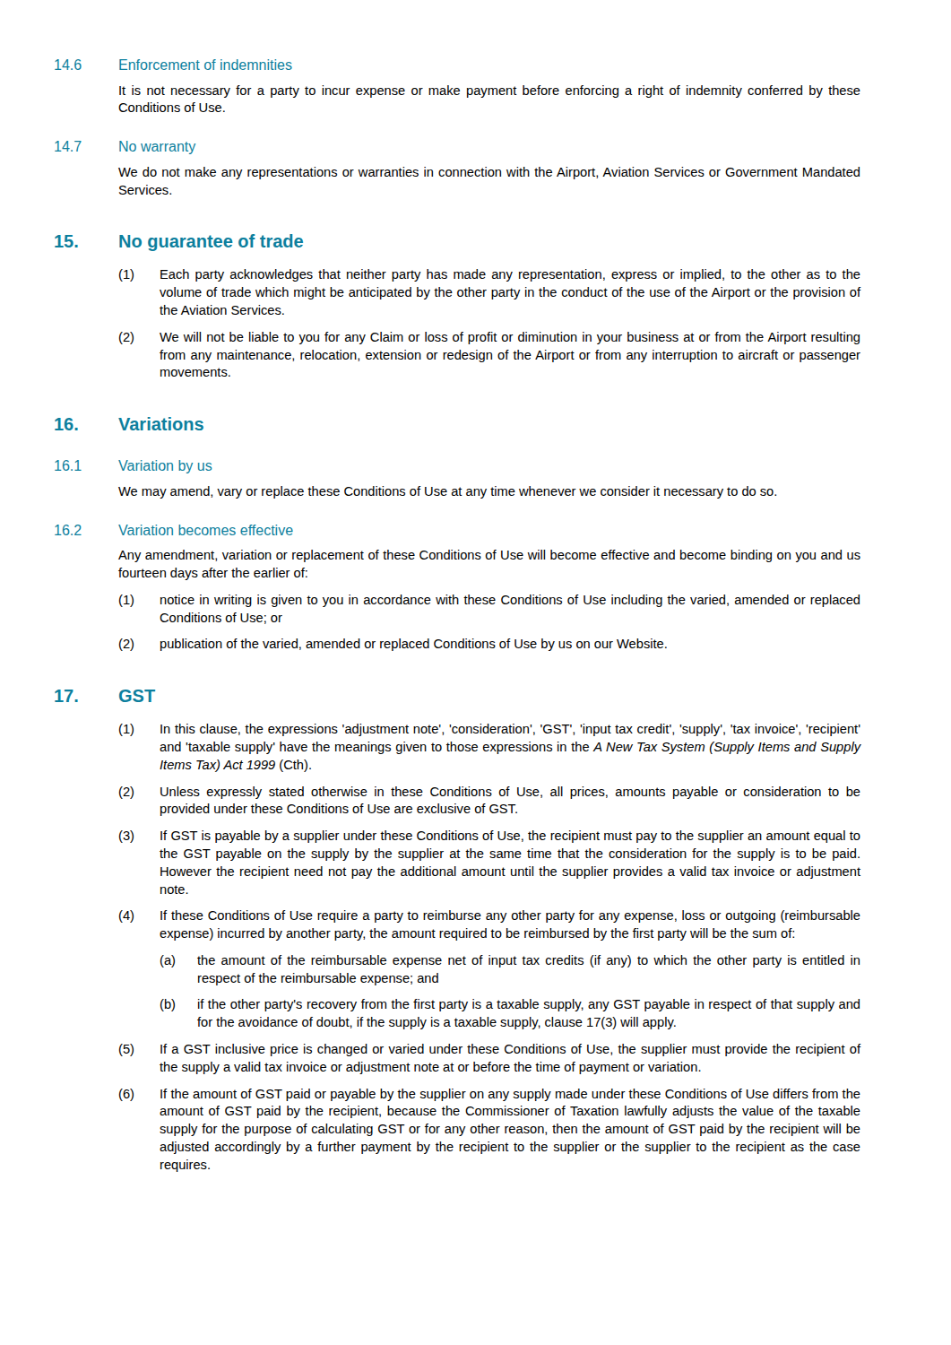14.6 Enforcement of indemnities
It is not necessary for a party to incur expense or make payment before enforcing a right of indemnity conferred by these Conditions of Use.
14.7 No warranty
We do not make any representations or warranties in connection with the Airport, Aviation Services or Government Mandated Services.
15. No guarantee of trade
(1) Each party acknowledges that neither party has made any representation, express or implied, to the other as to the volume of trade which might be anticipated by the other party in the conduct of the use of the Airport or the provision of the Aviation Services.
(2) We will not be liable to you for any Claim or loss of profit or diminution in your business at or from the Airport resulting from any maintenance, relocation, extension or redesign of the Airport or from any interruption to aircraft or passenger movements.
16. Variations
16.1 Variation by us
We may amend, vary or replace these Conditions of Use at any time whenever we consider it necessary to do so.
16.2 Variation becomes effective
Any amendment, variation or replacement of these Conditions of Use will become effective and become binding on you and us fourteen days after the earlier of:
(1) notice in writing is given to you in accordance with these Conditions of Use including the varied, amended or replaced Conditions of Use; or
(2) publication of the varied, amended or replaced Conditions of Use by us on our Website.
17. GST
(1) In this clause, the expressions 'adjustment note', 'consideration', 'GST', 'input tax credit', 'supply', 'tax invoice', 'recipient' and 'taxable supply' have the meanings given to those expressions in the A New Tax System (Supply Items and Supply Items Tax) Act 1999 (Cth).
(2) Unless expressly stated otherwise in these Conditions of Use, all prices, amounts payable or consideration to be provided under these Conditions of Use are exclusive of GST.
(3) If GST is payable by a supplier under these Conditions of Use, the recipient must pay to the supplier an amount equal to the GST payable on the supply by the supplier at the same time that the consideration for the supply is to be paid. However the recipient need not pay the additional amount until the supplier provides a valid tax invoice or adjustment note.
(4) If these Conditions of Use require a party to reimburse any other party for any expense, loss or outgoing (reimbursable expense) incurred by another party, the amount required to be reimbursed by the first party will be the sum of:
(a) the amount of the reimbursable expense net of input tax credits (if any) to which the other party is entitled in respect of the reimbursable expense; and
(b) if the other party's recovery from the first party is a taxable supply, any GST payable in respect of that supply and for the avoidance of doubt, if the supply is a taxable supply, clause 17(3) will apply.
(5) If a GST inclusive price is changed or varied under these Conditions of Use, the supplier must provide the recipient of the supply a valid tax invoice or adjustment note at or before the time of payment or variation.
(6) If the amount of GST paid or payable by the supplier on any supply made under these Conditions of Use differs from the amount of GST paid by the recipient, because the Commissioner of Taxation lawfully adjusts the value of the taxable supply for the purpose of calculating GST or for any other reason, then the amount of GST paid by the recipient will be adjusted accordingly by a further payment by the recipient to the supplier or the supplier to the recipient as the case requires.